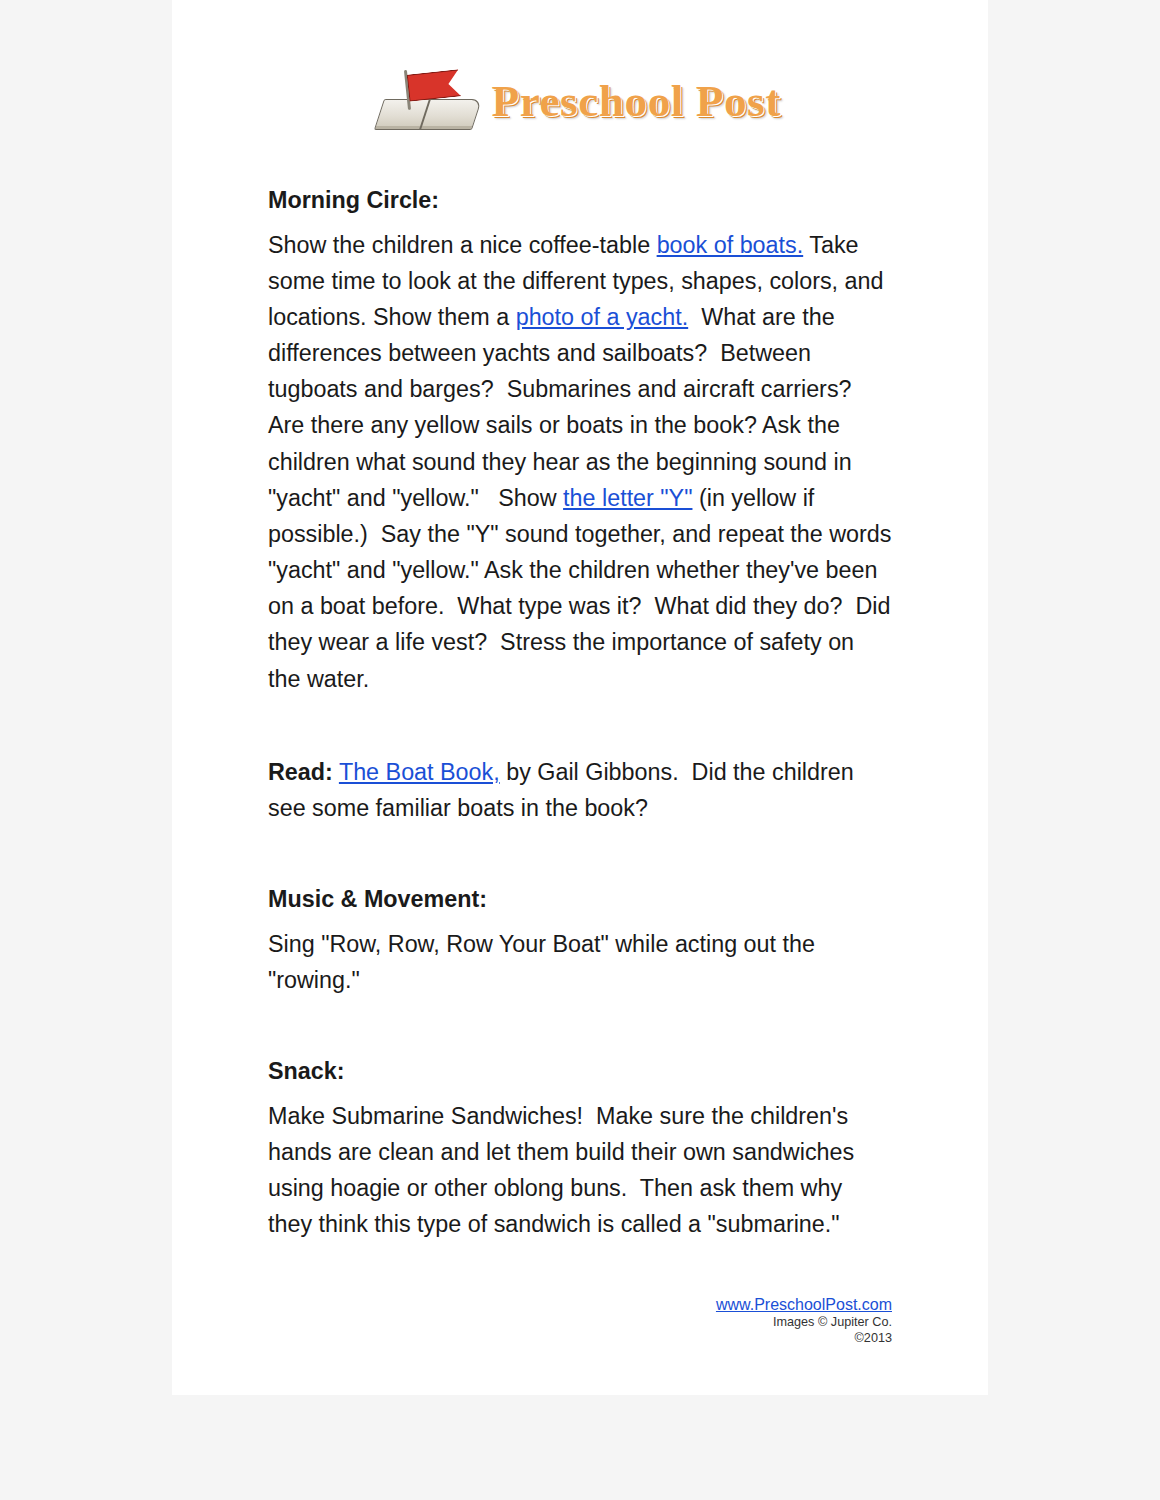Preschool Post
Morning Circle:
Show the children a nice coffee-table book of boats. Take some time to look at the different types, shapes, colors, and locations. Show them a photo of a yacht. What are the differences between yachts and sailboats? Between tugboats and barges? Submarines and aircraft carriers? Are there any yellow sails or boats in the book? Ask the children what sound they hear as the beginning sound in "yacht" and "yellow." Show the letter "Y" (in yellow if possible.) Say the "Y" sound together, and repeat the words "yacht" and "yellow." Ask the children whether they've been on a boat before. What type was it? What did they do? Did they wear a life vest? Stress the importance of safety on the water.
Read: The Boat Book, by Gail Gibbons. Did the children see some familiar boats in the book?
Music & Movement:
Sing "Row, Row, Row Your Boat" while acting out the "rowing."
Snack:
Make Submarine Sandwiches! Make sure the children's hands are clean and let them build their own sandwiches using hoagie or other oblong buns. Then ask them why they think this type of sandwich is called a "submarine."
www.PreschoolPost.com
Images © Jupiter Co.
©2013